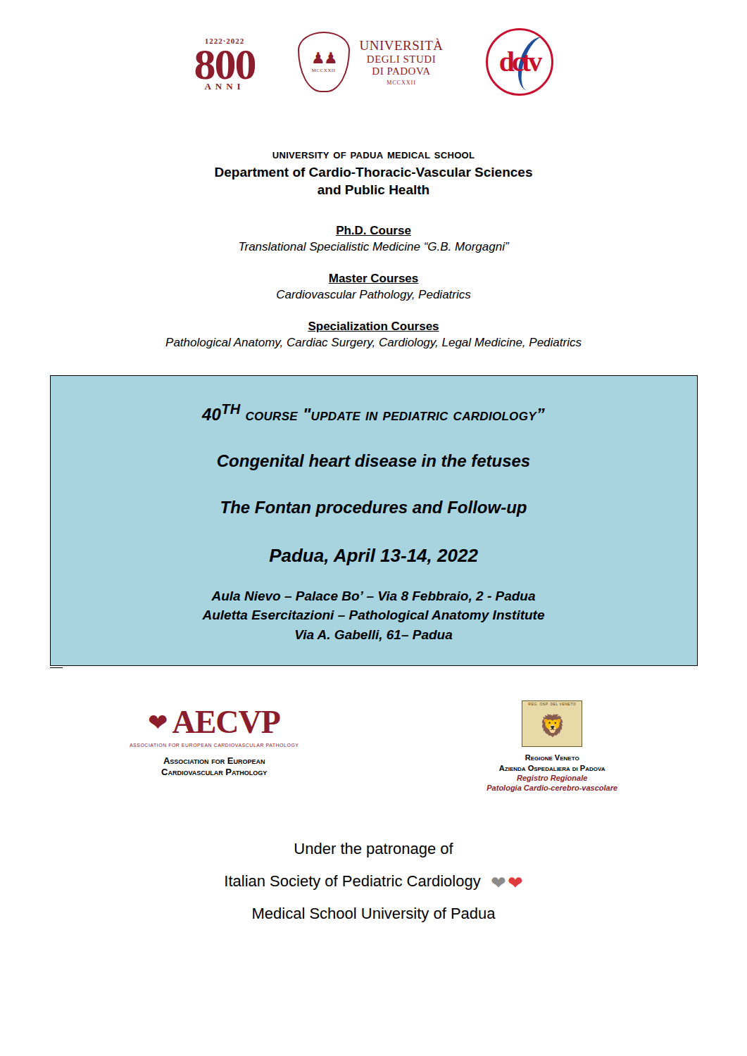1222·2022
800
ANNI
♟♟
MCCXXII
Universitàdegli Studi di Padova MCCXXII
dctv
University of Padua Medical School
Department of Cardio-Thoracic-Vascular Sciences
and Public Health
Ph.D. Course
Translational Specialistic Medicine “G.B. Morgagni”
Master Courses
Cardiovascular Pathology, Pediatrics
Specialization Courses
Pathological Anatomy, Cardiac Surgery, Cardiology, Legal Medicine, Pediatrics
40TH Course "Update in Pediatric Cardiology”
Congenital heart disease in the fetuses
The Fontan procedures and Follow-up
Padua, April 13-14, 2022
Aula Nievo – Palace Bo’ – Via 8 Febbraio, 2 - Padua
Auletta Esercitazioni – Pathological Anatomy Institute
Via A. Gabelli, 61– Padua
❤ AECVP
Association for European Cardiovascular Pathology
Association for European
Cardiovascular Pathology
REG. OSP. DEL VENETO
🦁
Regione Veneto
Azienda Ospedaliera di Padova
Registro Regionale
Patologia Cardio-cerebro-vascolare
Under the patronage of
Italian Society of Pediatric Cardiology ❤❤
Medical School University of Padua